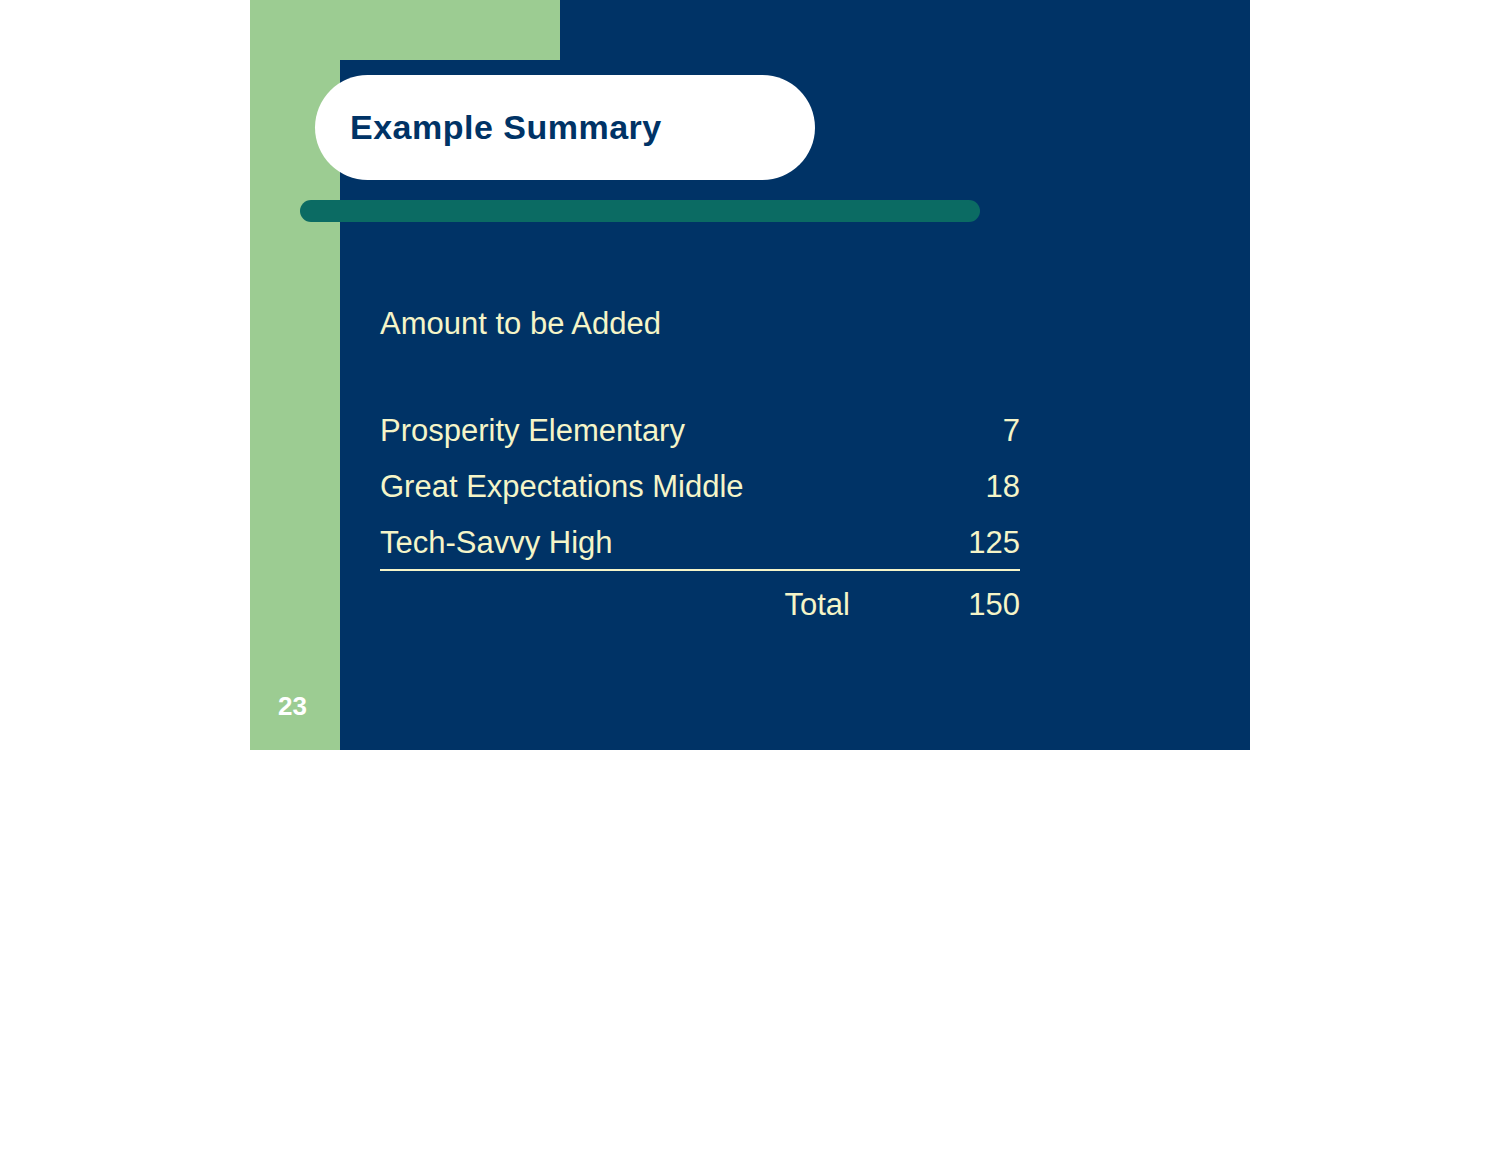Example Summary
Amount to be Added
| Prosperity Elementary | 7 |
| Great Expectations Middle | 18 |
| Tech-Savvy High | 125 |
| Total | 150 |
23